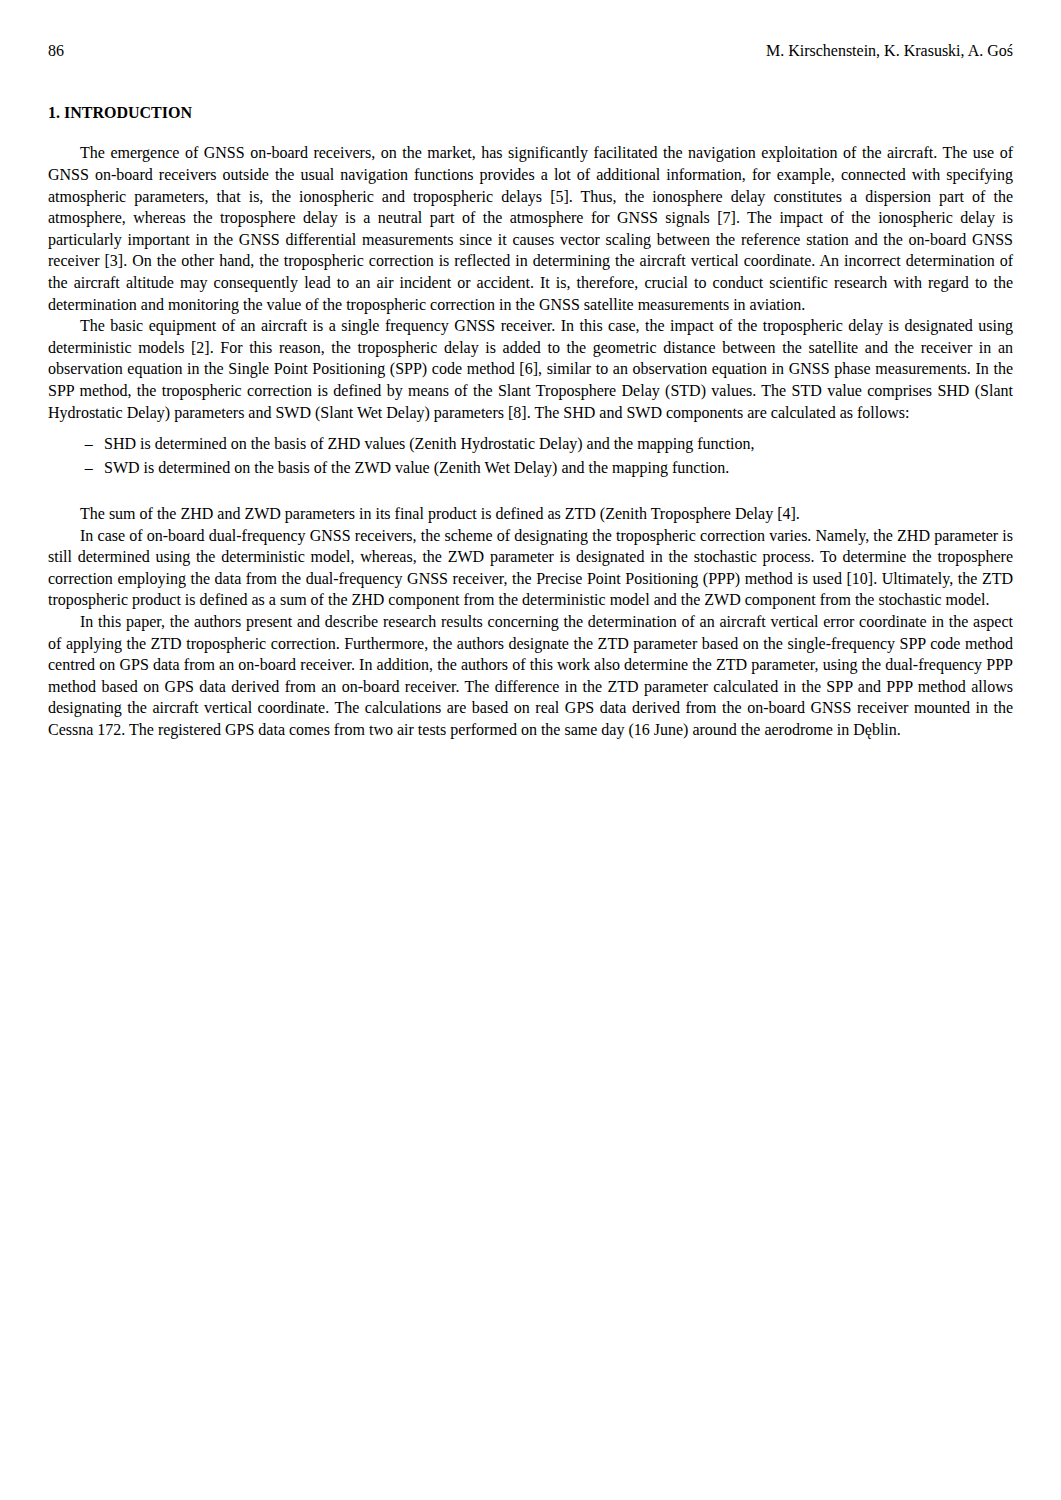86 M. Kirschenstein, K. Krasuski, A. Goś
1. INTRODUCTION
The emergence of GNSS on-board receivers, on the market, has significantly facilitated the navigation exploitation of the aircraft. The use of GNSS on-board receivers outside the usual navigation functions provides a lot of additional information, for example, connected with specifying atmospheric parameters, that is, the ionospheric and tropospheric delays [5]. Thus, the ionosphere delay constitutes a dispersion part of the atmosphere, whereas the troposphere delay is a neutral part of the atmosphere for GNSS signals [7]. The impact of the ionospheric delay is particularly important in the GNSS differential measurements since it causes vector scaling between the reference station and the on-board GNSS receiver [3]. On the other hand, the tropospheric correction is reflected in determining the aircraft vertical coordinate. An incorrect determination of the aircraft altitude may consequently lead to an air incident or accident. It is, therefore, crucial to conduct scientific research with regard to the determination and monitoring the value of the tropospheric correction in the GNSS satellite measurements in aviation.
The basic equipment of an aircraft is a single frequency GNSS receiver. In this case, the impact of the tropospheric delay is designated using deterministic models [2]. For this reason, the tropospheric delay is added to the geometric distance between the satellite and the receiver in an observation equation in the Single Point Positioning (SPP) code method [6], similar to an observation equation in GNSS phase measurements. In the SPP method, the tropospheric correction is defined by means of the Slant Troposphere Delay (STD) values. The STD value comprises SHD (Slant Hydrostatic Delay) parameters and SWD (Slant Wet Delay) parameters [8]. The SHD and SWD components are calculated as follows:
SHD is determined on the basis of ZHD values (Zenith Hydrostatic Delay) and the mapping function,
SWD is determined on the basis of the ZWD value (Zenith Wet Delay) and the mapping function.
The sum of the ZHD and ZWD parameters in its final product is defined as ZTD (Zenith Troposphere Delay [4].
In case of on-board dual-frequency GNSS receivers, the scheme of designating the tropospheric correction varies. Namely, the ZHD parameter is still determined using the deterministic model, whereas, the ZWD parameter is designated in the stochastic process. To determine the troposphere correction employing the data from the dual-frequency GNSS receiver, the Precise Point Positioning (PPP) method is used [10]. Ultimately, the ZTD tropospheric product is defined as a sum of the ZHD component from the deterministic model and the ZWD component from the stochastic model.
In this paper, the authors present and describe research results concerning the determination of an aircraft vertical error coordinate in the aspect of applying the ZTD tropospheric correction. Furthermore, the authors designate the ZTD parameter based on the single-frequency SPP code method centred on GPS data from an on-board receiver. In addition, the authors of this work also determine the ZTD parameter, using the dual-frequency PPP method based on GPS data derived from an on-board receiver. The difference in the ZTD parameter calculated in the SPP and PPP method allows designating the aircraft vertical coordinate. The calculations are based on real GPS data derived from the on-board GNSS receiver mounted in the Cessna 172. The registered GPS data comes from two air tests performed on the same day (16 June) around the aerodrome in Dęblin.